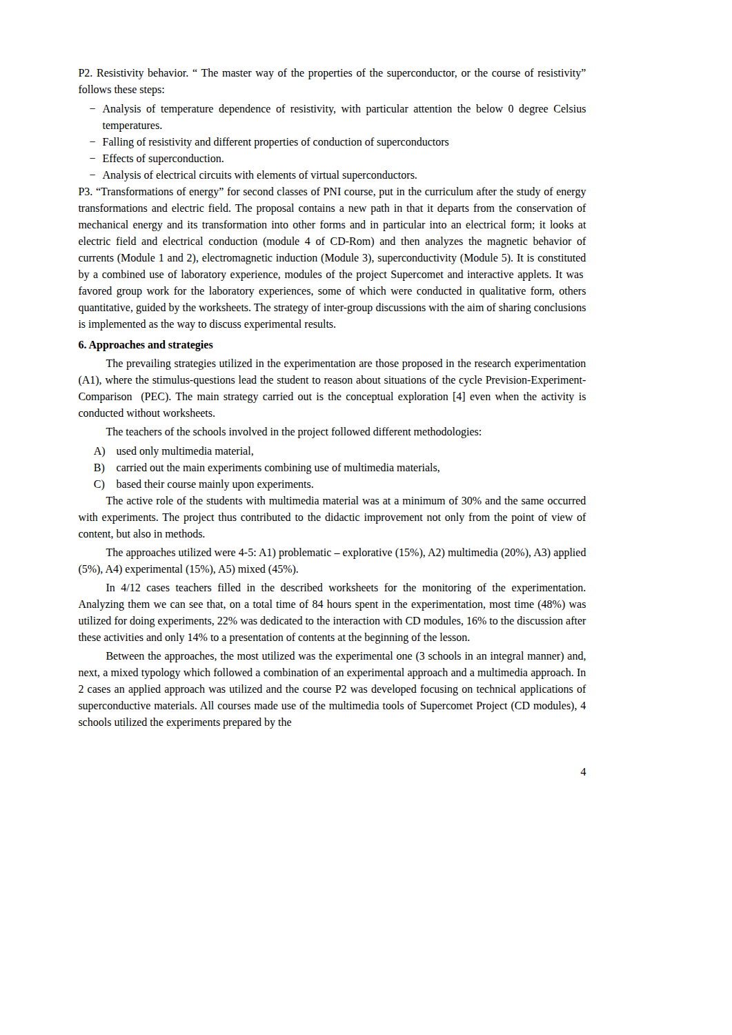P2. Resistivity behavior. “ The master way of the properties of the superconductor, or the course of resistivity” follows these steps:
Analysis of temperature dependence of resistivity, with particular attention the below 0 degree Celsius temperatures.
Falling of resistivity and different properties of conduction of superconductors
Effects of superconduction.
Analysis of electrical circuits with elements of virtual superconductors.
P3. “Transformations of energy” for second classes of PNI course, put in the curriculum after the study of energy transformations and electric field. The proposal contains a new path in that it departs from the conservation of mechanical energy and its transformation into other forms and in particular into an electrical form; it looks at electric field and electrical conduction (module 4 of CD-Rom) and then analyzes the magnetic behavior of currents (Module 1 and 2), electromagnetic induction (Module 3), superconductivity (Module 5). It is constituted by a combined use of laboratory experience, modules of the project Supercomet and interactive applets. It was favored group work for the laboratory experiences, some of which were conducted in qualitative form, others quantitative, guided by the worksheets. The strategy of inter-group discussions with the aim of sharing conclusions is implemented as the way to discuss experimental results.
6. Approaches and strategies
The prevailing strategies utilized in the experimentation are those proposed in the research experimentation (A1), where the stimulus-questions lead the student to reason about situations of the cycle Prevision-Experiment-Comparison (PEC). The main strategy carried out is the conceptual exploration [4] even when the activity is conducted without worksheets.
The teachers of the schools involved in the project followed different methodologies:
A) used only multimedia material,
B) carried out the main experiments combining use of multimedia materials,
C) based their course mainly upon experiments.
The active role of the students with multimedia material was at a minimum of 30% and the same occurred with experiments. The project thus contributed to the didactic improvement not only from the point of view of content, but also in methods.
The approaches utilized were 4-5: A1) problematic – explorative (15%), A2) multimedia (20%), A3) applied (5%), A4) experimental (15%), A5) mixed (45%).
In 4/12 cases teachers filled in the described worksheets for the monitoring of the experimentation. Analyzing them we can see that, on a total time of 84 hours spent in the experimentation, most time (48%) was utilized for doing experiments, 22% was dedicated to the interaction with CD modules, 16% to the discussion after these activities and only 14% to a presentation of contents at the beginning of the lesson.
Between the approaches, the most utilized was the experimental one (3 schools in an integral manner) and, next, a mixed typology which followed a combination of an experimental approach and a multimedia approach. In 2 cases an applied approach was utilized and the course P2 was developed focusing on technical applications of superconductive materials. All courses made use of the multimedia tools of Supercomet Project (CD modules), 4 schools utilized the experiments prepared by the
4